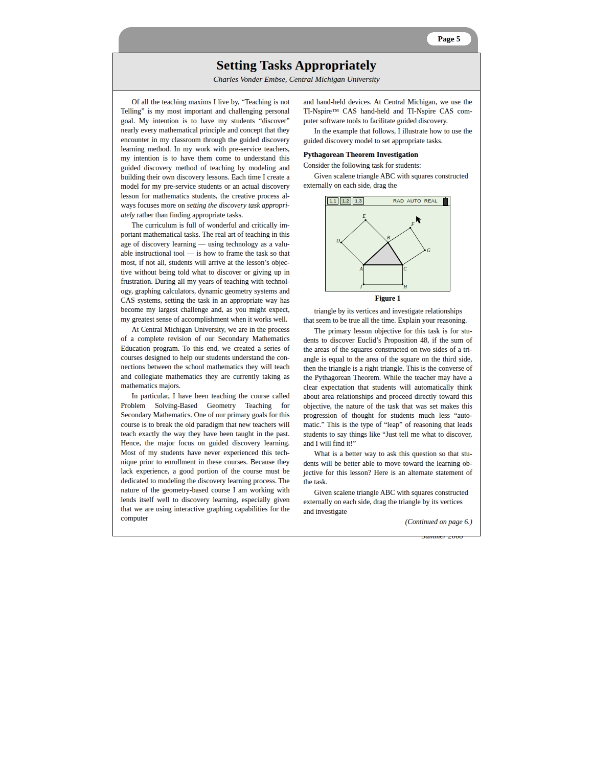Page 5
Setting Tasks Appropriately
Charles Vonder Embse, Central Michigan University
Of all the teaching maxims I live by, “Teaching is not Telling” is my most important and challenging personal goal. My intention is to have my students “discover” nearly every mathematical principle and concept that they encounter in my classroom through the guided discovery learning method. In my work with pre-service teachers, my intention is to have them come to understand this guided discovery method of teaching by modeling and building their own discovery lessons. Each time I create a model for my pre-service students or an actual discovery lesson for mathematics students, the creative process always focuses more on setting the discovery task appropriately rather than finding appropriate tasks.
The curriculum is full of wonderful and critically important mathematical tasks. The real art of teaching in this age of discovery learning — using technology as a valuable instructional tool — is how to frame the task so that most, if not all, students will arrive at the lesson’s objective without being told what to discover or giving up in frustration. During all my years of teaching with technology, graphing calculators, dynamic geometry systems and CAS systems, setting the task in an appropriate way has become my largest challenge and, as you might expect, my greatest sense of accomplishment when it works well.
At Central Michigan University, we are in the process of a complete revision of our Secondary Mathematics Education program. To this end, we created a series of courses designed to help our students understand the connections between the school mathematics they will teach and collegiate mathematics they are currently taking as mathematics majors.
In particular, I have been teaching the course called Problem Solving-Based Geometry Teaching for Secondary Mathematics. One of our primary goals for this course is to break the old paradigm that new teachers will teach exactly the way they have been taught in the past. Hence, the major focus on guided discovery learning. Most of my students have never experienced this technique prior to enrollment in these courses. Because they lack experience, a good portion of the course must be dedicated to modeling the discovery learning process. The nature of the geometry-based course I am working with lends itself well to discovery learning, especially given that we are using interactive graphing capabilities for the computer
and hand-held devices. At Central Michigan, we use the TI-Nspire™ CAS hand-held and TI-Nspire CAS computer software tools to facilitate guided discovery.
In the example that follows, I illustrate how to use the guided discovery model to set appropriate tasks.
Pythagorean Theorem Investigation
Consider the following task for students:
Given scalene triangle ABC with squares constructed externally on each side, drag the
1.11.21.3 RAD AUTO REAL
A B C E D F G J H
Figure 1
triangle by its vertices and investigate relationships that seem to be true all the time. Explain your reasoning.
The primary lesson objective for this task is for students to discover Euclid’s Proposition 48, if the sum of the areas of the squares constructed on two sides of a triangle is equal to the area of the square on the third side, then the triangle is a right triangle. This is the converse of the Pythagorean Theorem. While the teacher may have a clear expectation that students will automatically think about area relationships and proceed directly toward this objective, the nature of the task that was set makes this progression of thought for students much less “automatic.” This is the type of “leap” of reasoning that leads students to say things like “Just tell me what to discover, and I will find it!”
What is a better way to ask this question so that students will be better able to move toward the learning objective for this lesson? Here is an alternate statement of the task.
Given scalene triangle ABC with squares constructed externally on each side, drag the triangle by its vertices and investigate
(Continued on page 6.)
AMTE Connections
Summer 2008